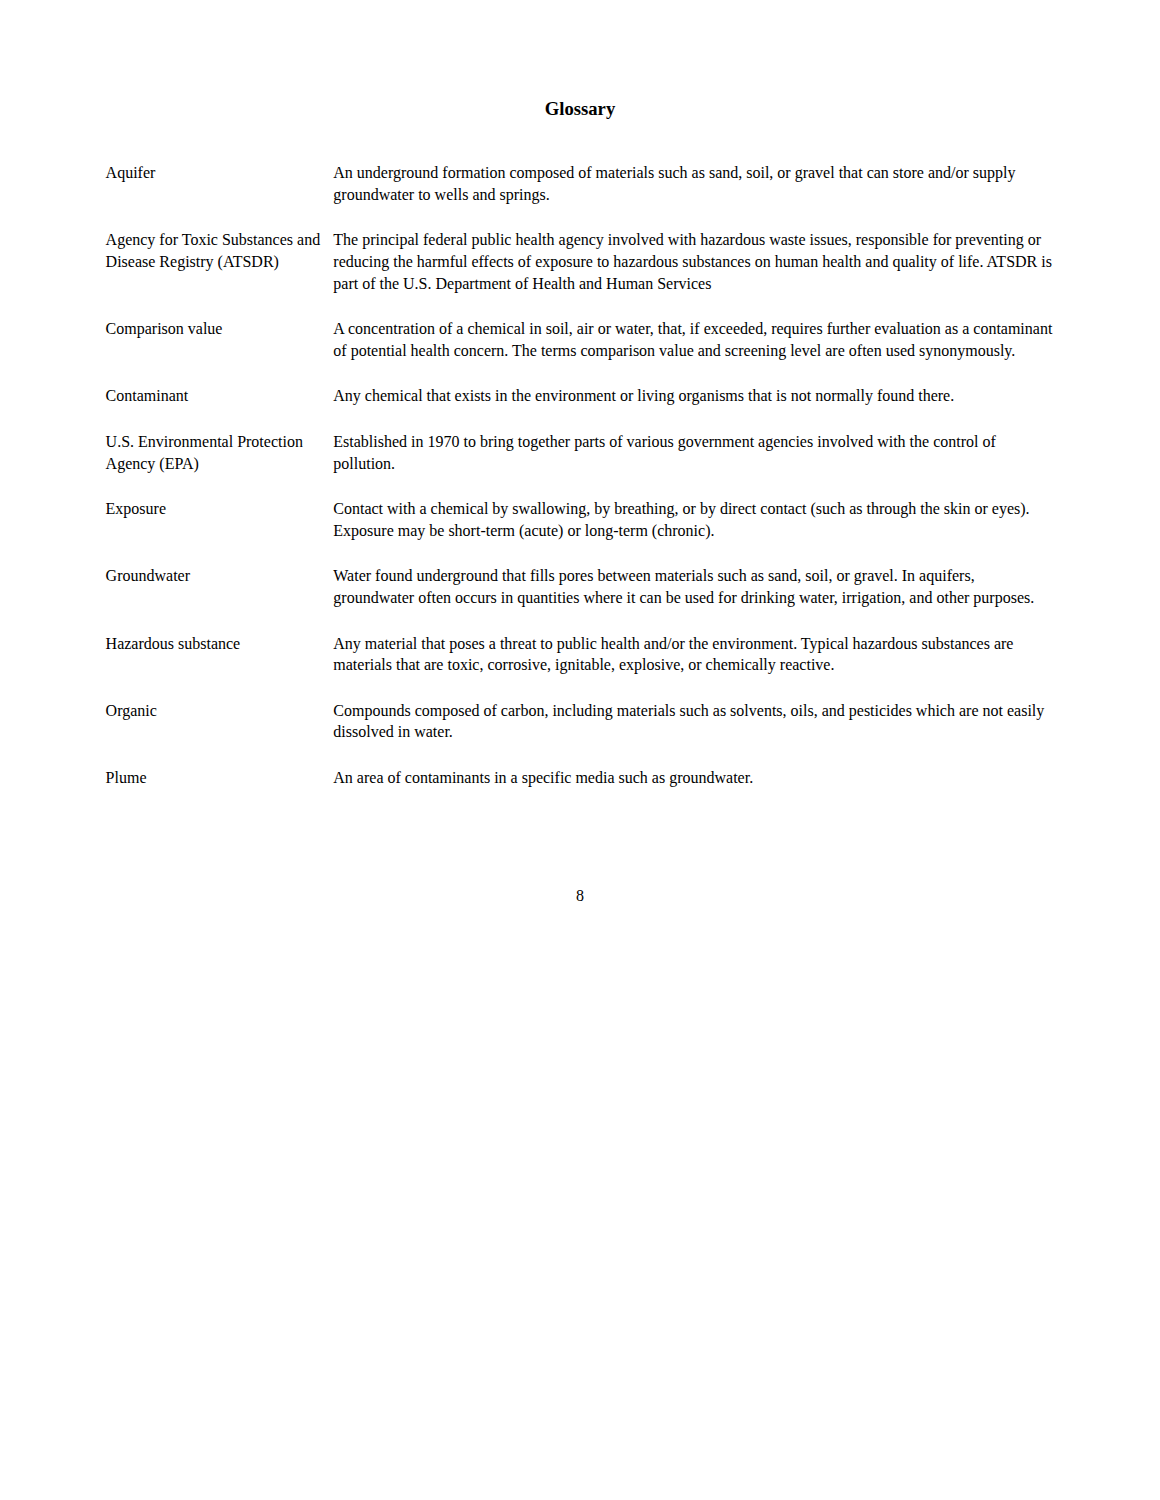Glossary
| Aquifer | An underground formation composed of materials such as sand, soil, or gravel that can store and/or supply groundwater to wells and springs. |
| Agency for Toxic Substances and Disease Registry (ATSDR) | The principal federal public health agency involved with hazardous waste issues, responsible for preventing or reducing the harmful effects of exposure to hazardous substances on human health and quality of life. ATSDR is part of the U.S. Department of Health and Human Services |
| Comparison value | A concentration of a chemical in soil, air or water, that, if exceeded, requires further evaluation as a contaminant of potential health concern. The terms comparison value and screening level are often used synonymously. |
| Contaminant | Any chemical that exists in the environment or living organisms that is not normally found there. |
| U.S. Environmental Protection Agency (EPA) | Established in 1970 to bring together parts of various government agencies involved with the control of pollution. |
| Exposure | Contact with a chemical by swallowing, by breathing, or by direct contact (such as through the skin or eyes). Exposure may be short-term (acute) or long-term (chronic). |
| Groundwater | Water found underground that fills pores between materials such as sand, soil, or gravel. In aquifers, groundwater often occurs in quantities where it can be used for drinking water, irrigation, and other purposes. |
| Hazardous substance | Any material that poses a threat to public health and/or the environment. Typical hazardous substances are materials that are toxic, corrosive, ignitable, explosive, or chemically reactive. |
| Organic | Compounds composed of carbon, including materials such as solvents, oils, and pesticides which are not easily dissolved in water. |
| Plume | An area of contaminants in a specific media such as groundwater. |
8